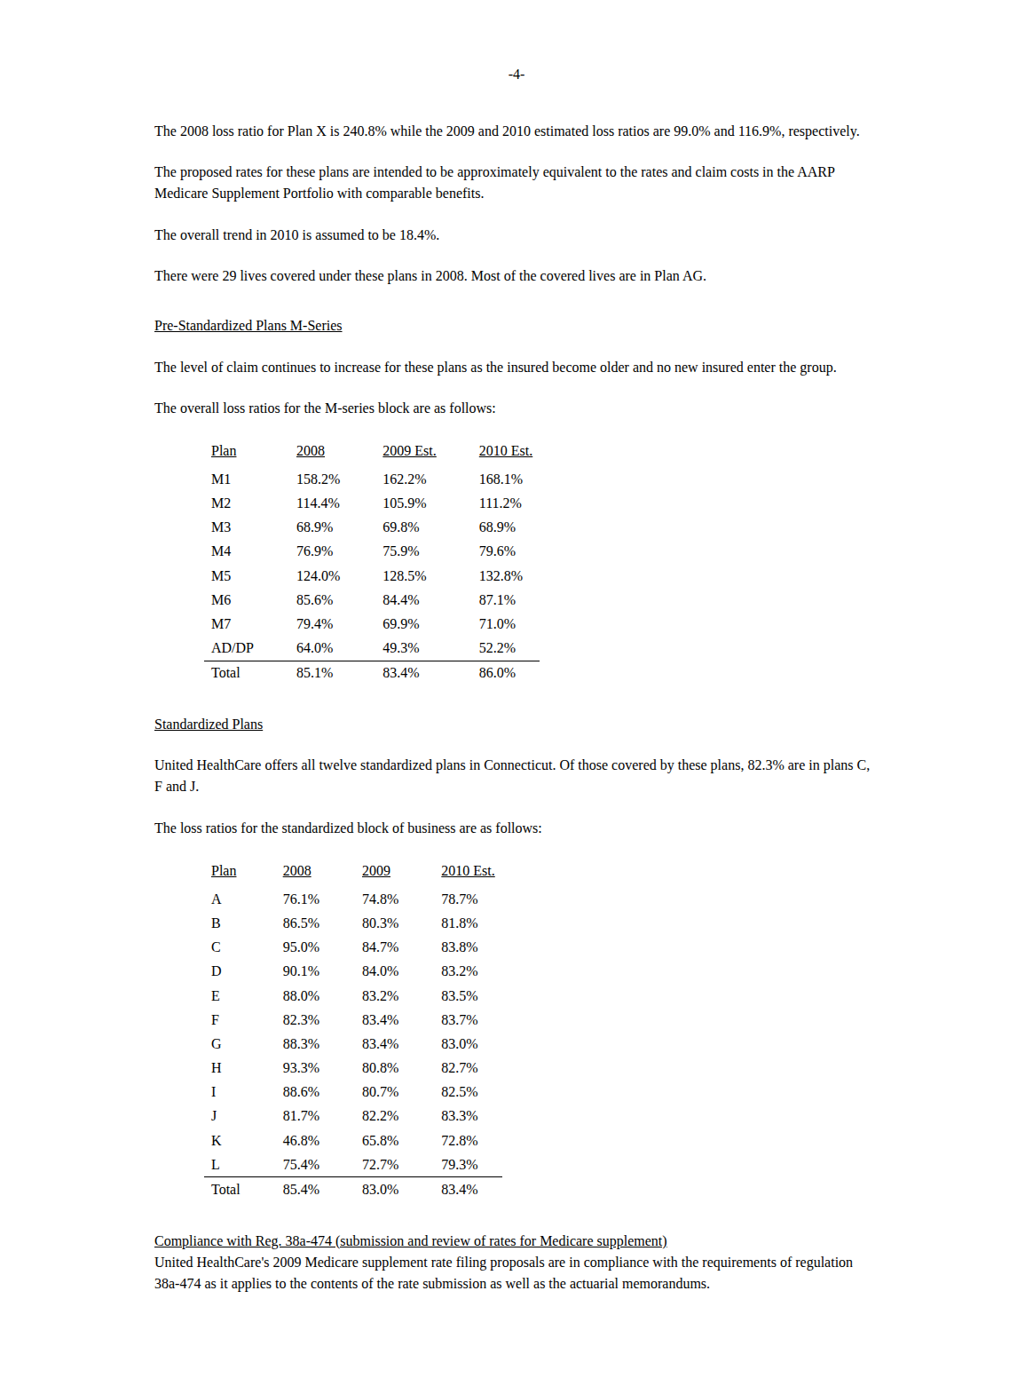-4-
The 2008 loss ratio for Plan X is 240.8% while the 2009 and 2010 estimated loss ratios are 99.0% and 116.9%, respectively.
The proposed rates for these plans are intended to be approximately equivalent to the rates and claim costs in the AARP Medicare Supplement Portfolio with comparable benefits.
The overall trend in 2010 is assumed to be 18.4%.
There were 29 lives covered under these plans in 2008. Most of the covered lives are in Plan AG.
Pre-Standardized Plans M-Series
The level of claim continues to increase for these plans as the insured become older and no new insured enter the group.
The overall loss ratios for the M-series block are as follows:
| Plan | 2008 | 2009 Est. | 2010 Est. |
| --- | --- | --- | --- |
| M1 | 158.2% | 162.2% | 168.1% |
| M2 | 114.4% | 105.9% | 111.2% |
| M3 | 68.9% | 69.8% | 68.9% |
| M4 | 76.9% | 75.9% | 79.6% |
| M5 | 124.0% | 128.5% | 132.8% |
| M6 | 85.6% | 84.4% | 87.1% |
| M7 | 79.4% | 69.9% | 71.0% |
| AD/DP | 64.0% | 49.3% | 52.2% |
| Total | 85.1% | 83.4% | 86.0% |
Standardized Plans
United HealthCare offers all twelve standardized plans in Connecticut. Of those covered by these plans, 82.3% are in plans C, F and J.
The loss ratios for the standardized block of business are as follows:
| Plan | 2008 | 2009 | 2010 Est. |
| --- | --- | --- | --- |
| A | 76.1% | 74.8% | 78.7% |
| B | 86.5% | 80.3% | 81.8% |
| C | 95.0% | 84.7% | 83.8% |
| D | 90.1% | 84.0% | 83.2% |
| E | 88.0% | 83.2% | 83.5% |
| F | 82.3% | 83.4% | 83.7% |
| G | 88.3% | 83.4% | 83.0% |
| H | 93.3% | 80.8% | 82.7% |
| I | 88.6% | 80.7% | 82.5% |
| J | 81.7% | 82.2% | 83.3% |
| K | 46.8% | 65.8% | 72.8% |
| L | 75.4% | 72.7% | 79.3% |
| Total | 85.4% | 83.0% | 83.4% |
Compliance with Reg. 38a-474 (submission and review of rates for Medicare supplement)
United HealthCare's 2009 Medicare supplement rate filing proposals are in compliance with the requirements of regulation 38a-474 as it applies to the contents of the rate submission as well as the actuarial memorandums.